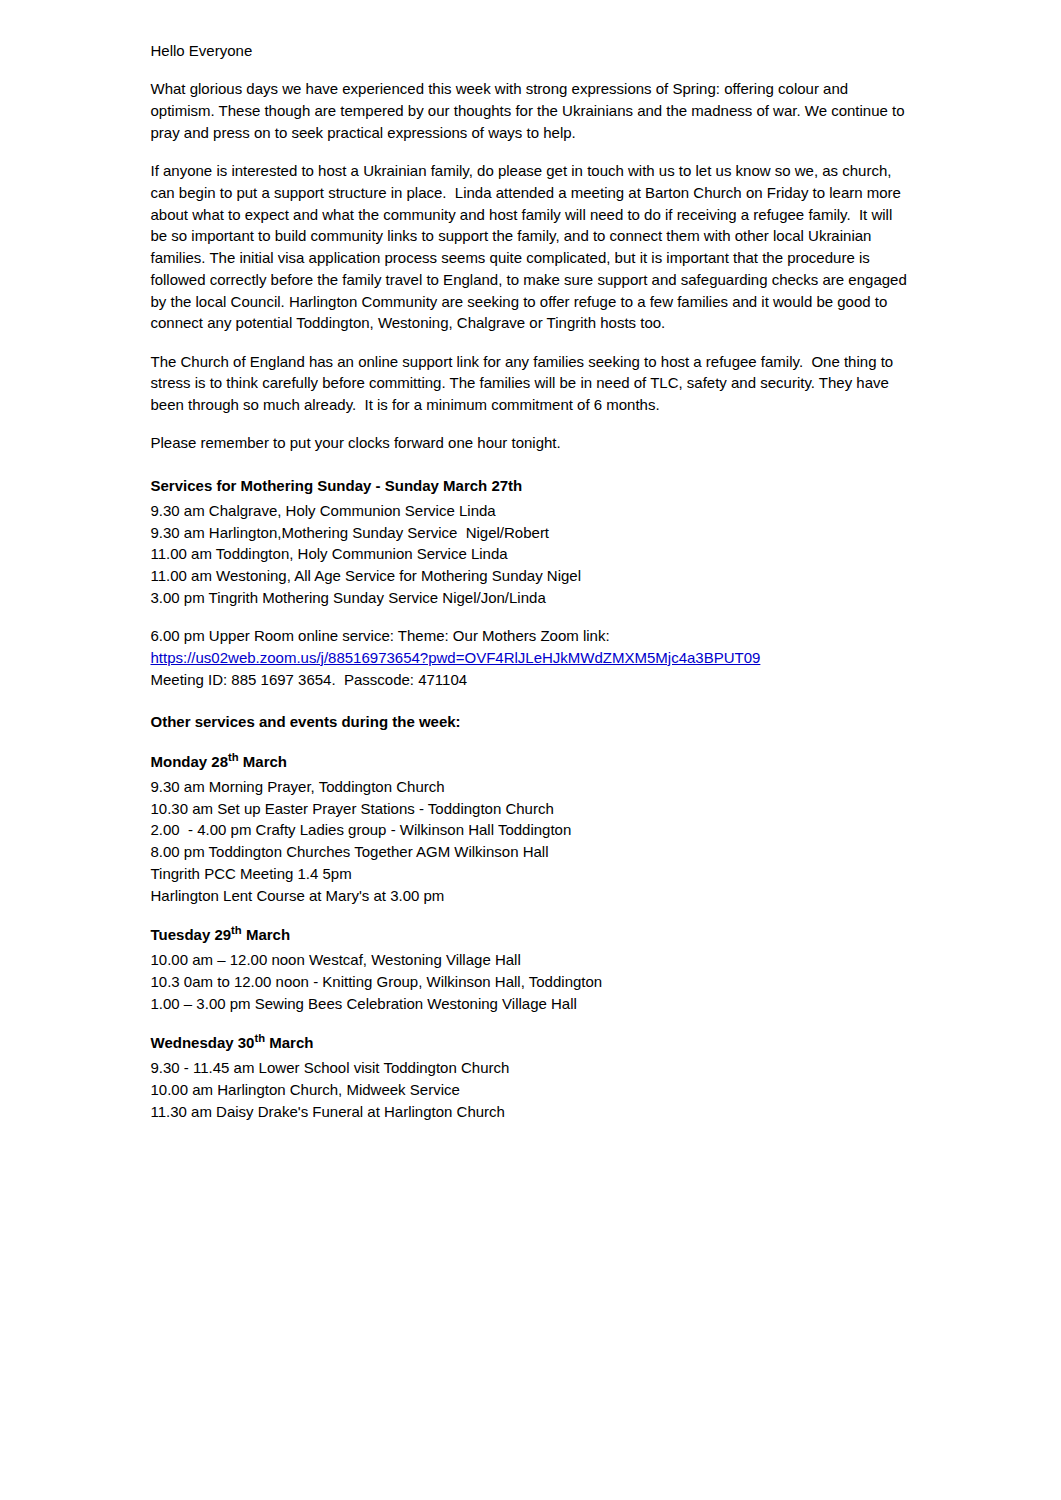Hello Everyone
What glorious days we have experienced this week with strong expressions of Spring: offering colour and optimism. These though are tempered by our thoughts for the Ukrainians and the madness of war. We continue to pray and press on to seek practical expressions of ways to help.
If anyone is interested to host a Ukrainian family, do please get in touch with us to let us know so we, as church, can begin to put a support structure in place. Linda attended a meeting at Barton Church on Friday to learn more about what to expect and what the community and host family will need to do if receiving a refugee family. It will be so important to build community links to support the family, and to connect them with other local Ukrainian families. The initial visa application process seems quite complicated, but it is important that the procedure is followed correctly before the family travel to England, to make sure support and safeguarding checks are engaged by the local Council. Harlington Community are seeking to offer refuge to a few families and it would be good to connect any potential Toddington, Westoning, Chalgrave or Tingrith hosts too.
The Church of England has an online support link for any families seeking to host a refugee family. One thing to stress is to think carefully before committing. The families will be in need of TLC, safety and security. They have been through so much already. It is for a minimum commitment of 6 months.
Please remember to put your clocks forward one hour tonight.
Services for Mothering Sunday - Sunday March 27th
9.30 am Chalgrave, Holy Communion Service Linda
9.30 am Harlington,Mothering Sunday Service Nigel/Robert
11.00 am Toddington, Holy Communion Service Linda
11.00 am Westoning, All Age Service for Mothering Sunday Nigel
3.00 pm Tingrith Mothering Sunday Service Nigel/Jon/Linda
6.00 pm Upper Room online service: Theme: Our Mothers Zoom link:
https://us02web.zoom.us/j/88516973654?pwd=OVF4RlJLeHJkMWdZMXM5Mjc4a3BPUT09
Meeting ID: 885 1697 3654. Passcode: 471104
Other services and events during the week:
Monday 28th March
9.30 am Morning Prayer, Toddington Church
10.30 am Set up Easter Prayer Stations - Toddington Church
2.00 - 4.00 pm Crafty Ladies group - Wilkinson Hall Toddington
8.00 pm Toddington Churches Together AGM Wilkinson Hall
Tingrith PCC Meeting 1.4 5pm
Harlington Lent Course at Mary's at 3.00 pm
Tuesday 29th March
10.00 am – 12.00 noon Westcaf, Westoning Village Hall
10.3 0am to 12.00 noon - Knitting Group, Wilkinson Hall, Toddington
1.00 – 3.00 pm Sewing Bees Celebration Westoning Village Hall
Wednesday 30th March
9.30 - 11.45 am Lower School visit Toddington Church
10.00 am Harlington Church, Midweek Service
11.30 am Daisy Drake's Funeral at Harlington Church